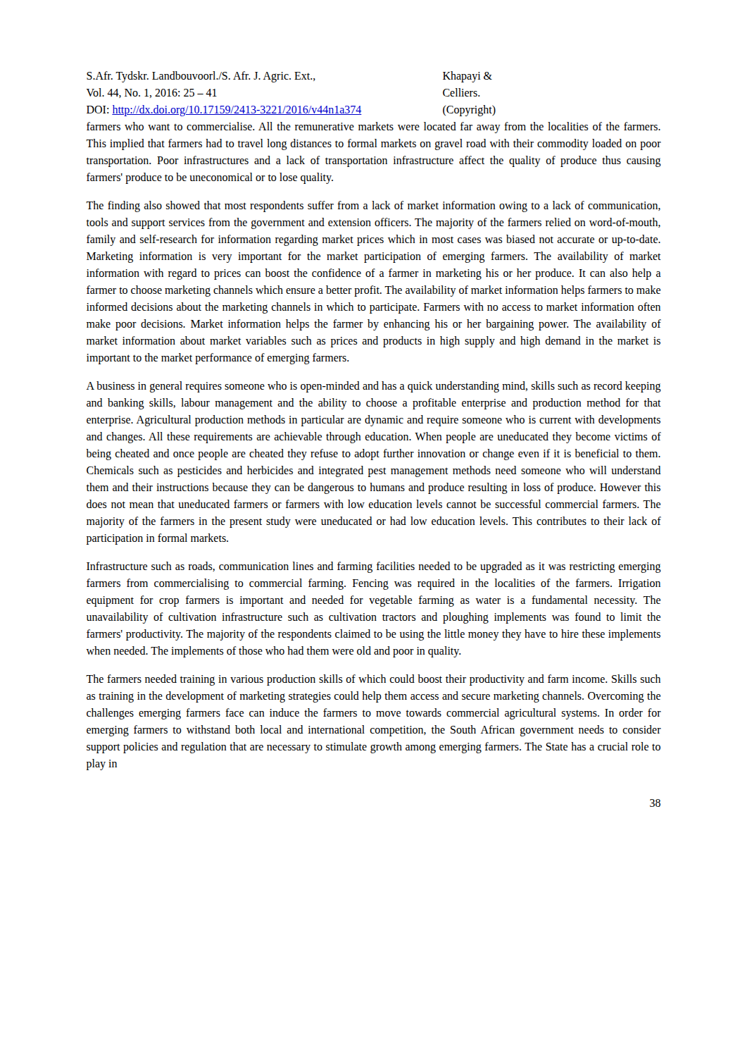| S.Afr. Tydskr. Landbouvoorl./S. Afr. J. Agric. Ext., | Khapayi & |
| Vol. 44, No. 1, 2016: 25 – 41 | Celliers. |
| DOI: http://dx.doi.org/10.17159/2413-3221/2016/v44n1a374 | (Copyright) |
farmers who want to commercialise. All the remunerative markets were located far away from the localities of the farmers. This implied that farmers had to travel long distances to formal markets on gravel road with their commodity loaded on poor transportation. Poor infrastructures and a lack of transportation infrastructure affect the quality of produce thus causing farmers' produce to be uneconomical or to lose quality.
The finding also showed that most respondents suffer from a lack of market information owing to a lack of communication, tools and support services from the government and extension officers. The majority of the farmers relied on word-of-mouth, family and self-research for information regarding market prices which in most cases was biased not accurate or up-to-date. Marketing information is very important for the market participation of emerging farmers. The availability of market information with regard to prices can boost the confidence of a farmer in marketing his or her produce. It can also help a farmer to choose marketing channels which ensure a better profit. The availability of market information helps farmers to make informed decisions about the marketing channels in which to participate. Farmers with no access to market information often make poor decisions. Market information helps the farmer by enhancing his or her bargaining power. The availability of market information about market variables such as prices and products in high supply and high demand in the market is important to the market performance of emerging farmers.
A business in general requires someone who is open-minded and has a quick understanding mind, skills such as record keeping and banking skills, labour management and the ability to choose a profitable enterprise and production method for that enterprise. Agricultural production methods in particular are dynamic and require someone who is current with developments and changes. All these requirements are achievable through education. When people are uneducated they become victims of being cheated and once people are cheated they refuse to adopt further innovation or change even if it is beneficial to them. Chemicals such as pesticides and herbicides and integrated pest management methods need someone who will understand them and their instructions because they can be dangerous to humans and produce resulting in loss of produce. However this does not mean that uneducated farmers or farmers with low education levels cannot be successful commercial farmers. The majority of the farmers in the present study were uneducated or had low education levels. This contributes to their lack of participation in formal markets.
Infrastructure such as roads, communication lines and farming facilities needed to be upgraded as it was restricting emerging farmers from commercialising to commercial farming. Fencing was required in the localities of the farmers. Irrigation equipment for crop farmers is important and needed for vegetable farming as water is a fundamental necessity. The unavailability of cultivation infrastructure such as cultivation tractors and ploughing implements was found to limit the farmers' productivity. The majority of the respondents claimed to be using the little money they have to hire these implements when needed. The implements of those who had them were old and poor in quality.
The farmers needed training in various production skills of which could boost their productivity and farm income. Skills such as training in the development of marketing strategies could help them access and secure marketing channels. Overcoming the challenges emerging farmers face can induce the farmers to move towards commercial agricultural systems. In order for emerging farmers to withstand both local and international competition, the South African government needs to consider support policies and regulation that are necessary to stimulate growth among emerging farmers. The State has a crucial role to play in
38